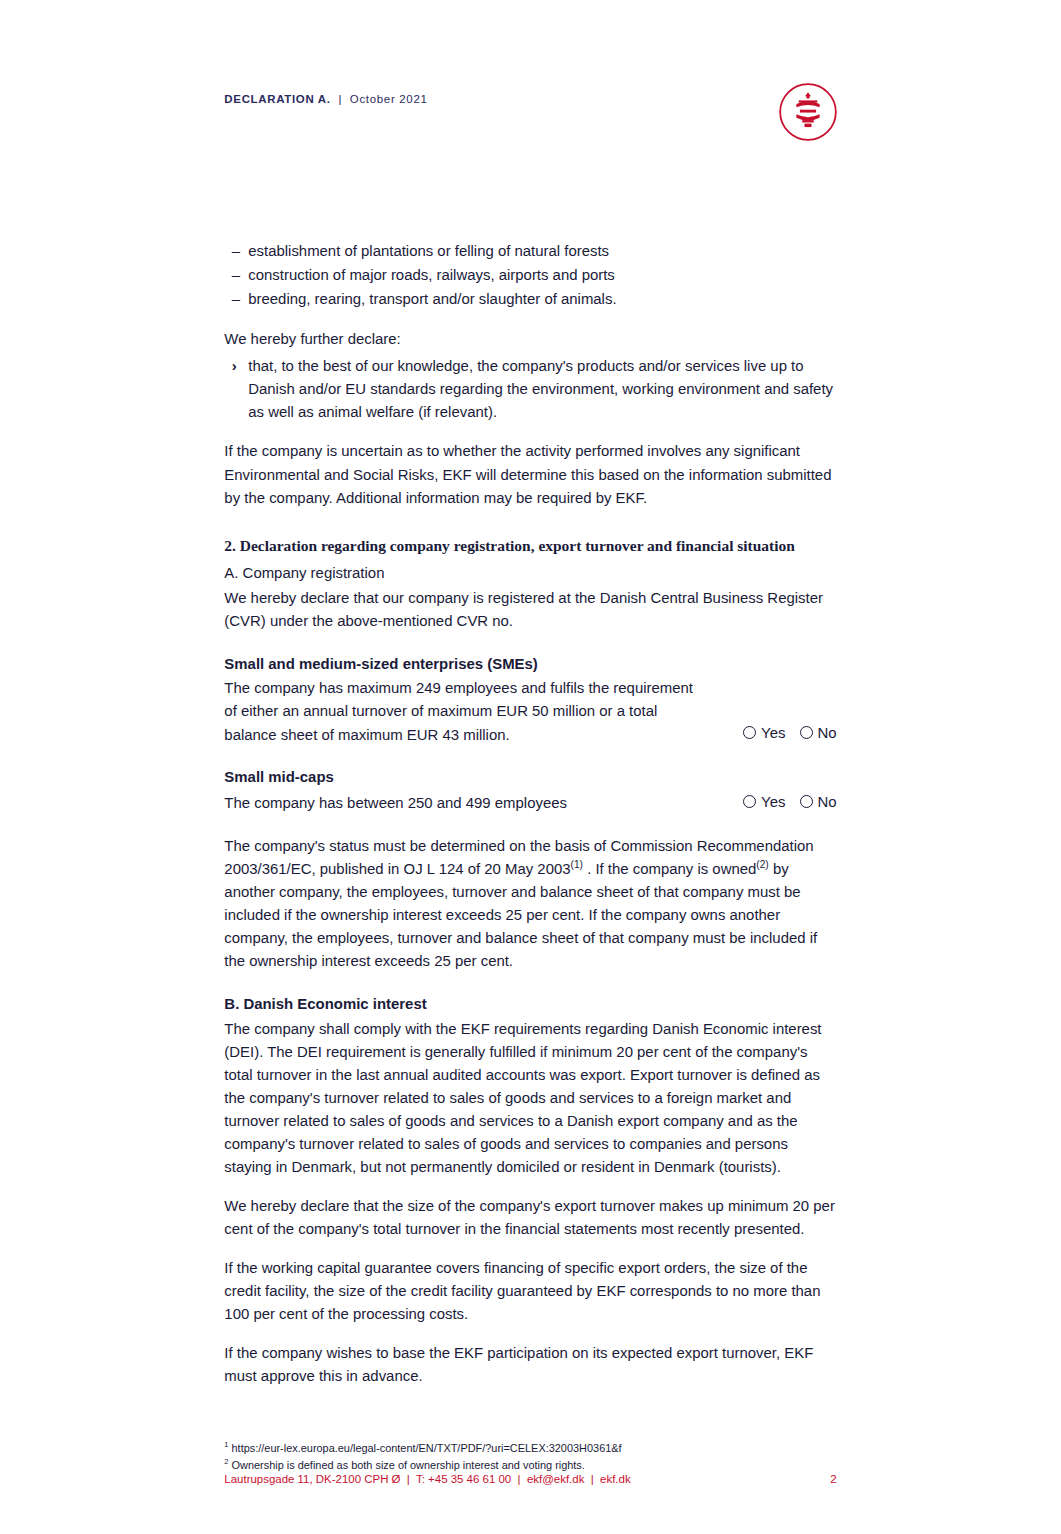DECLARATION A. | October 2021
establishment of plantations or felling of natural forests
construction of major roads, railways, airports and ports
breeding, rearing, transport and/or slaughter of animals.
We hereby further declare:
that, to the best of our knowledge, the company's products and/or services live up to Danish and/or EU standards regarding the environment, working environment and safety as well as animal welfare (if relevant).
If the company is uncertain as to whether the activity performed involves any significant Environmental and Social Risks, EKF will determine this based on the information submitted by the company. Additional information may be required by EKF.
2. Declaration regarding company registration, export turnover and financial situation
A. Company registration
We hereby declare that our company is registered at the Danish Central Business Register (CVR) under the above-mentioned CVR no.
Small and medium-sized enterprises (SMEs)
The company has maximum 249 employees and fulfils the requirement of either an annual turnover of maximum EUR 50 million or a total balance sheet of maximum EUR 43 million.
Yes No
Small mid-caps
The company has between 250 and 499 employees
Yes No
The company's status must be determined on the basis of Commission Recommendation 2003/361/EC, published in OJ L 124 of 20 May 2003(1) . If the company is owned(2) by another company, the employees, turnover and balance sheet of that company must be included if the ownership interest exceeds 25 per cent. If the company owns another company, the employees, turnover and balance sheet of that company must be included if the ownership interest exceeds 25 per cent.
B. Danish Economic interest
The company shall comply with the EKF requirements regarding Danish Economic interest (DEI). The DEI requirement is generally fulfilled if minimum 20 per cent of the company's total turnover in the last annual audited accounts was export. Export turnover is defined as the company's turnover related to sales of goods and services to a foreign market and turnover related to sales of goods and services to a Danish export company and as the company's turnover related to sales of goods and services to companies and persons staying in Denmark, but not permanently domiciled or resident in Denmark (tourists).
We hereby declare that the size of the company's export turnover makes up minimum 20 per cent of the company's total turnover in the financial statements most recently presented.
If the working capital guarantee covers financing of specific export orders, the size of the credit facility, the size of the credit facility guaranteed by EKF corresponds to no more than 100 per cent of the processing costs.
If the company wishes to base the EKF participation on its expected export turnover, EKF must approve this in advance.
1 https://eur-lex.europa.eu/legal-content/EN/TXT/PDF/?uri=CELEX:32003H0361&f
2 Ownership is defined as both size of ownership interest and voting rights.
Lautrupsgade 11, DK-2100 CPH Ø | T: +45 35 46 61 00 | ekf@ekf.dk | ekf.dk
2